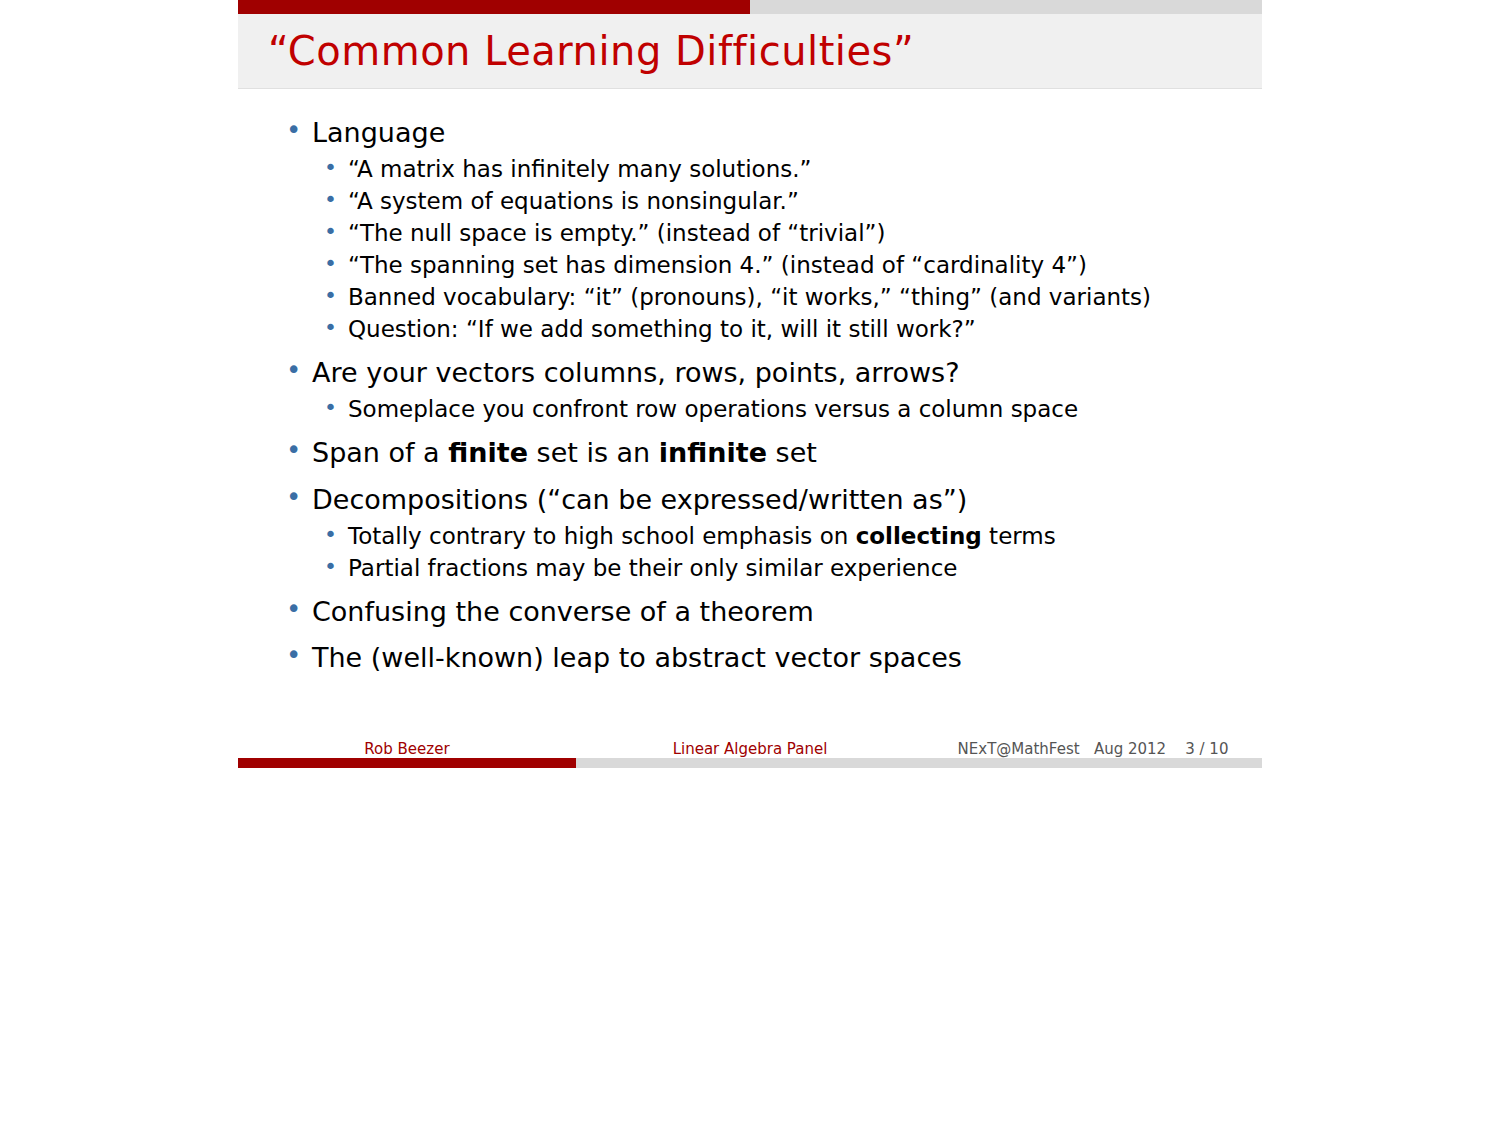“Common Learning Difficulties”
Language
“A matrix has infinitely many solutions.”
“A system of equations is nonsingular.”
“The null space is empty.” (instead of “trivial”)
“The spanning set has dimension 4.” (instead of “cardinality 4”)
Banned vocabulary: “it” (pronouns), “it works,” “thing” (and variants)
Question: “If we add something to it, will it still work?”
Are your vectors columns, rows, points, arrows?
Someplace you confront row operations versus a column space
Span of a finite set is an infinite set
Decompositions (“can be expressed/written as”)
Totally contrary to high school emphasis on collecting terms
Partial fractions may be their only similar experience
Confusing the converse of a theorem
The (well-known) leap to abstract vector spaces
Rob Beezer
Linear Algebra Panel
NExT@MathFest Aug 2012 3 / 10